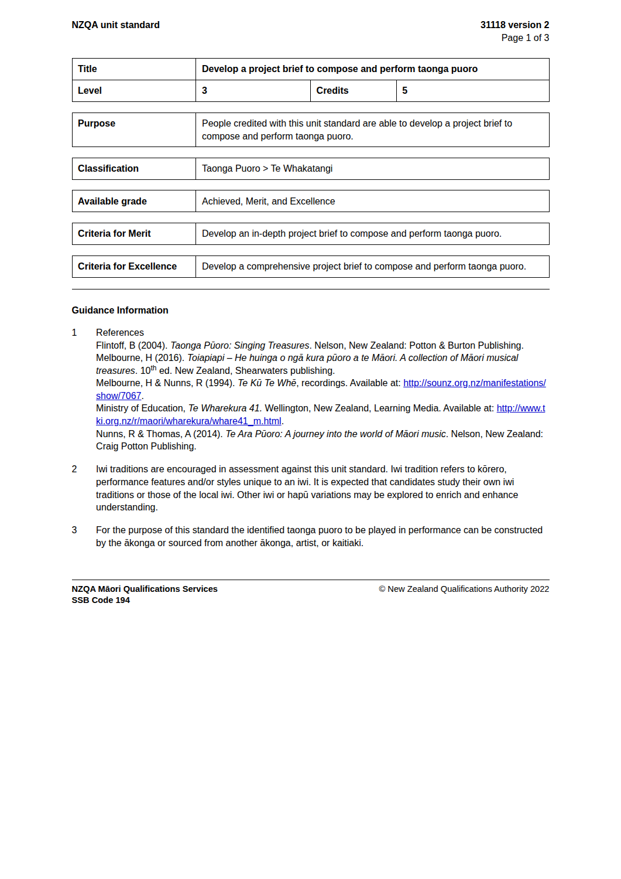NZQA unit standard
31118 version 2
Page 1 of 3
| Title | Develop a project brief to compose and perform taonga puoro |
| Level | 3 | Credits | 5 |
| Purpose | People credited with this unit standard are able to develop a project brief to compose and perform taonga puoro. |
| Classification | Taonga Puoro > Te Whakatangi |
| Available grade | Achieved, Merit, and Excellence |
| Criteria for Merit | Develop an in-depth project brief to compose and perform taonga puoro. |
| Criteria for Excellence | Develop a comprehensive project brief to compose and perform taonga puoro. |
Guidance Information
1 References
Flintoff, B (2004). Taonga Pūoro: Singing Treasures. Nelson, New Zealand: Potton & Burton Publishing.
Melbourne, H (2016). Toiapiapi – He huinga o ngā kura pūoro a te Māori. A collection of Māori musical treasures. 10th ed. New Zealand, Shearwaters publishing.
Melbourne, H & Nunns, R (1994). Te Kū Te Whē, recordings. Available at: http://sounz.org.nz/manifestations/show/7067.
Ministry of Education, Te Wharekura 41. Wellington, New Zealand, Learning Media. Available at: http://www.tki.org.nz/r/maori/wharekura/whare41_m.html.
Nunns, R & Thomas, A (2014). Te Ara Pūoro: A journey into the world of Māori music. Nelson, New Zealand: Craig Potton Publishing.
2 Iwi traditions are encouraged in assessment against this unit standard. Iwi tradition refers to kōrero, performance features and/or styles unique to an iwi. It is expected that candidates study their own iwi traditions or those of the local iwi. Other iwi or hapū variations may be explored to enrich and enhance understanding.
3 For the purpose of this standard the identified taonga puoro to be played in performance can be constructed by the ākonga or sourced from another ākonga, artist, or kaitiaki.
NZQA Māori Qualifications Services
SSB Code 194
© New Zealand Qualifications Authority 2022